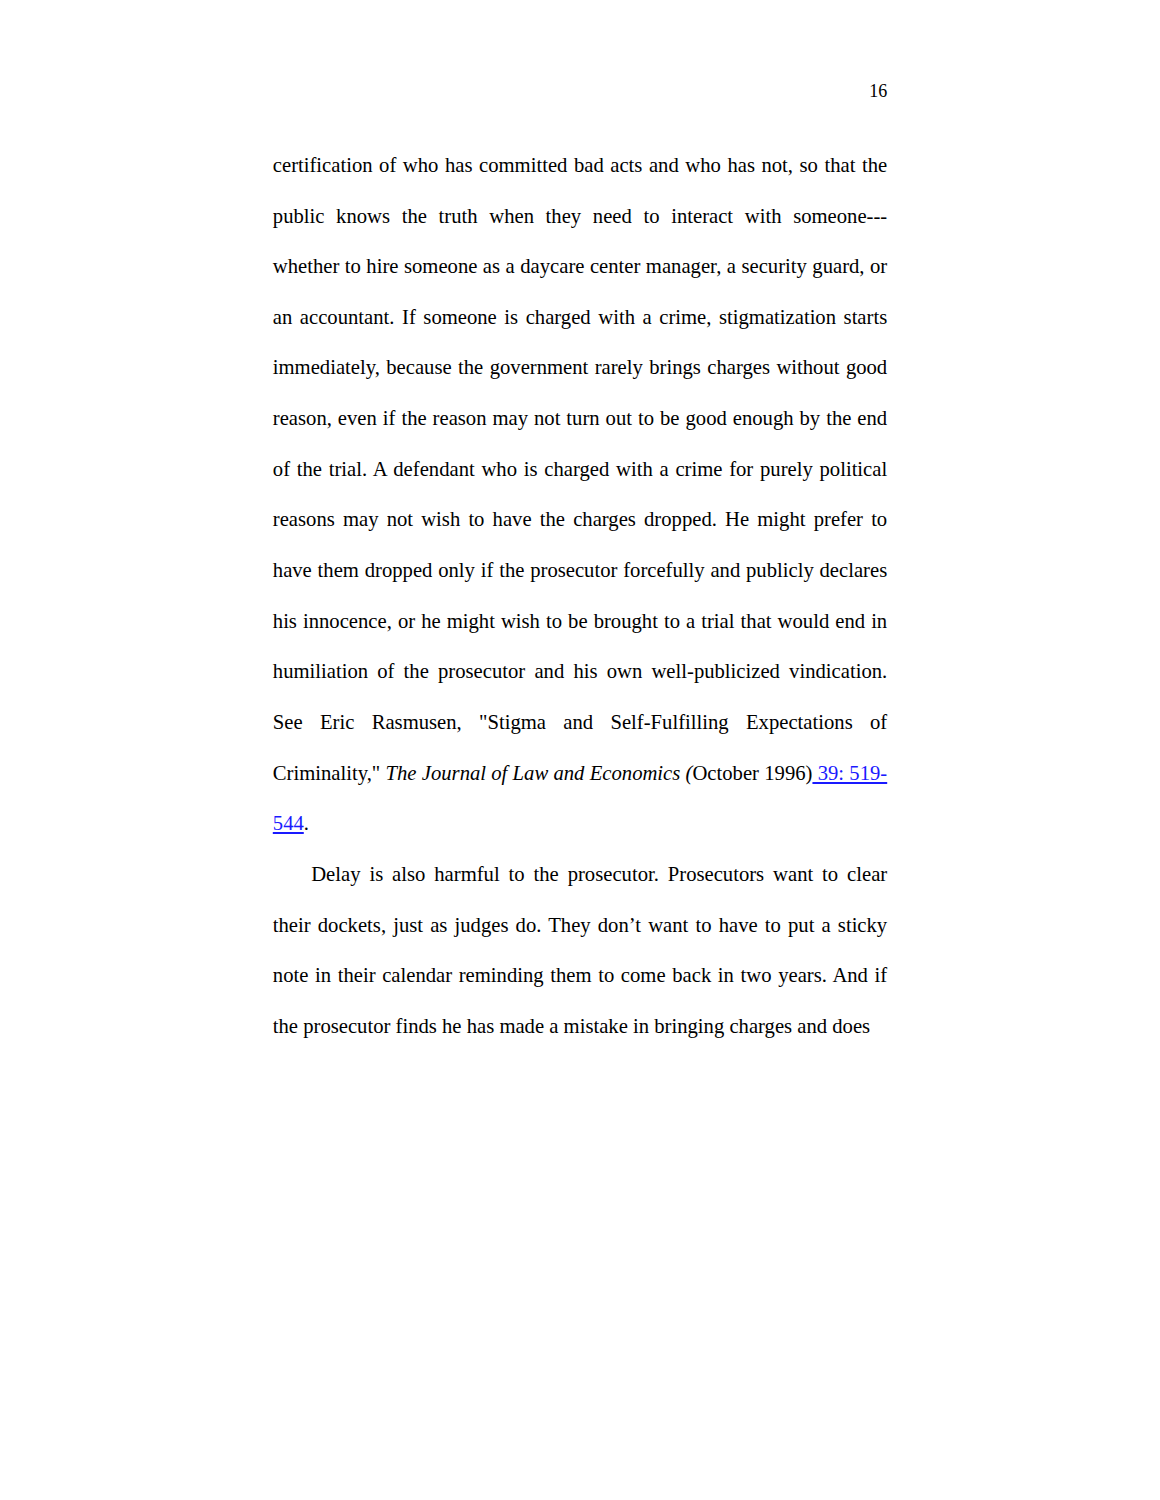16
certification of who has committed bad acts and who has not, so that the public knows the truth when they need to interact with someone---whether to hire someone as a daycare center manager, a security guard, or an accountant. If someone is charged with a crime, stigmatization starts immediately, because the government rarely brings charges without good reason, even if the reason may not turn out to be good enough by the end of the trial. A defendant who is charged with a crime for purely political reasons may not wish to have the charges dropped. He might prefer to have them dropped only if the prosecutor forcefully and publicly declares his innocence, or he might wish to be brought to a trial that would end in humiliation of the prosecutor and his own well-publicized vindication. See Eric Rasmusen, "Stigma and Self-Fulfilling Expectations of Criminality," The Journal of Law and Economics (October 1996) 39: 519-544.
Delay is also harmful to the prosecutor. Prosecutors want to clear their dockets, just as judges do. They don’t want to have to put a sticky note in their calendar reminding them to come back in two years. And if the prosecutor finds he has made a mistake in bringing charges and does